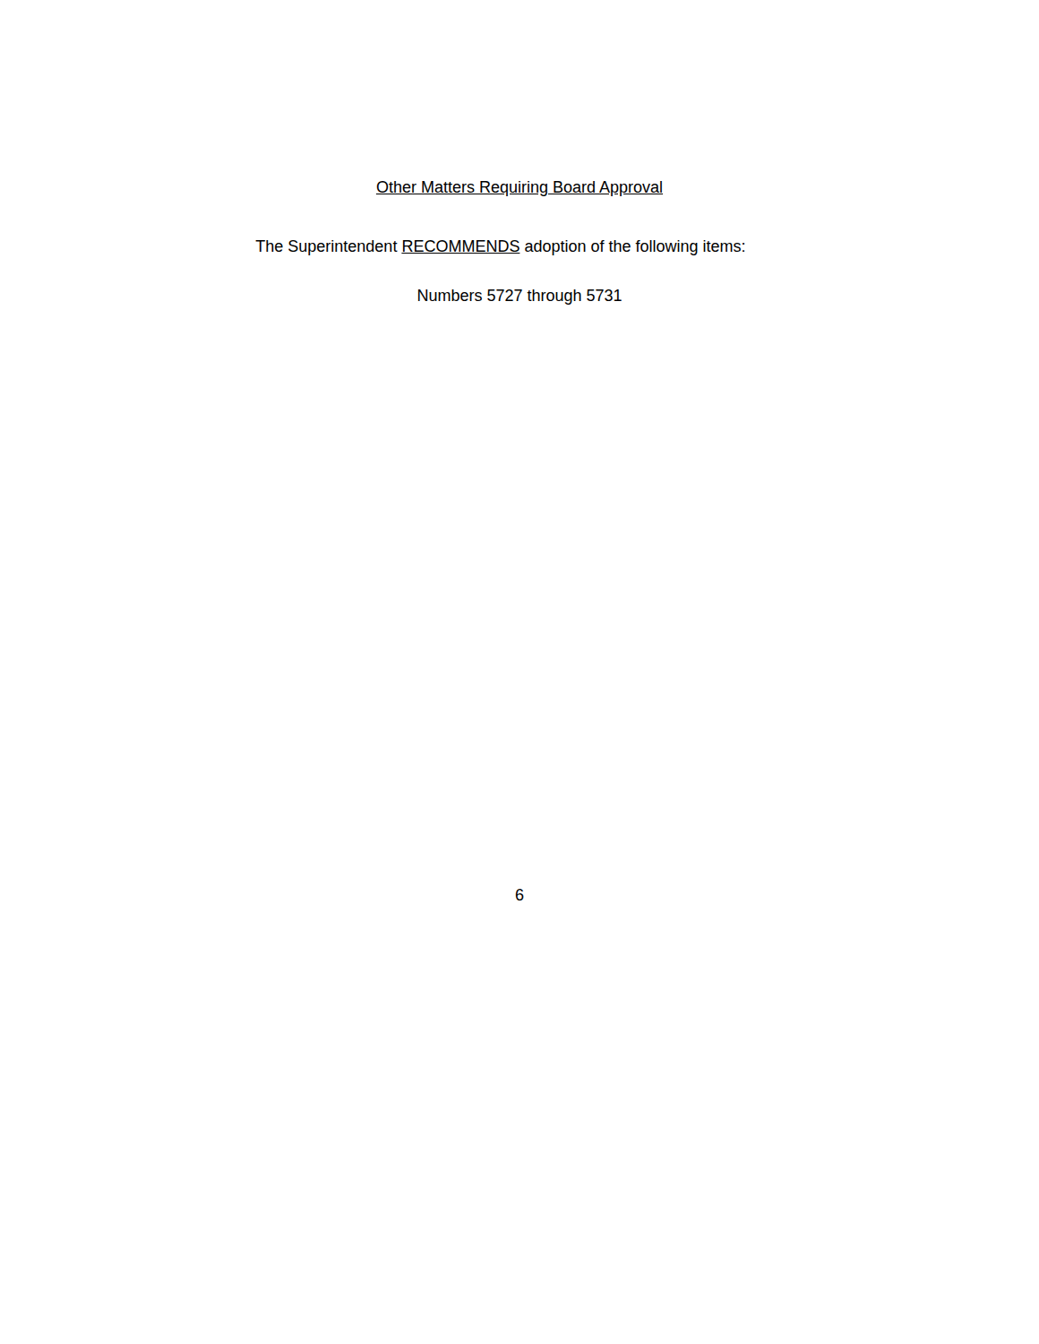Other Matters Requiring Board Approval
The Superintendent RECOMMENDS adoption of the following items:
Numbers 5727 through 5731
6